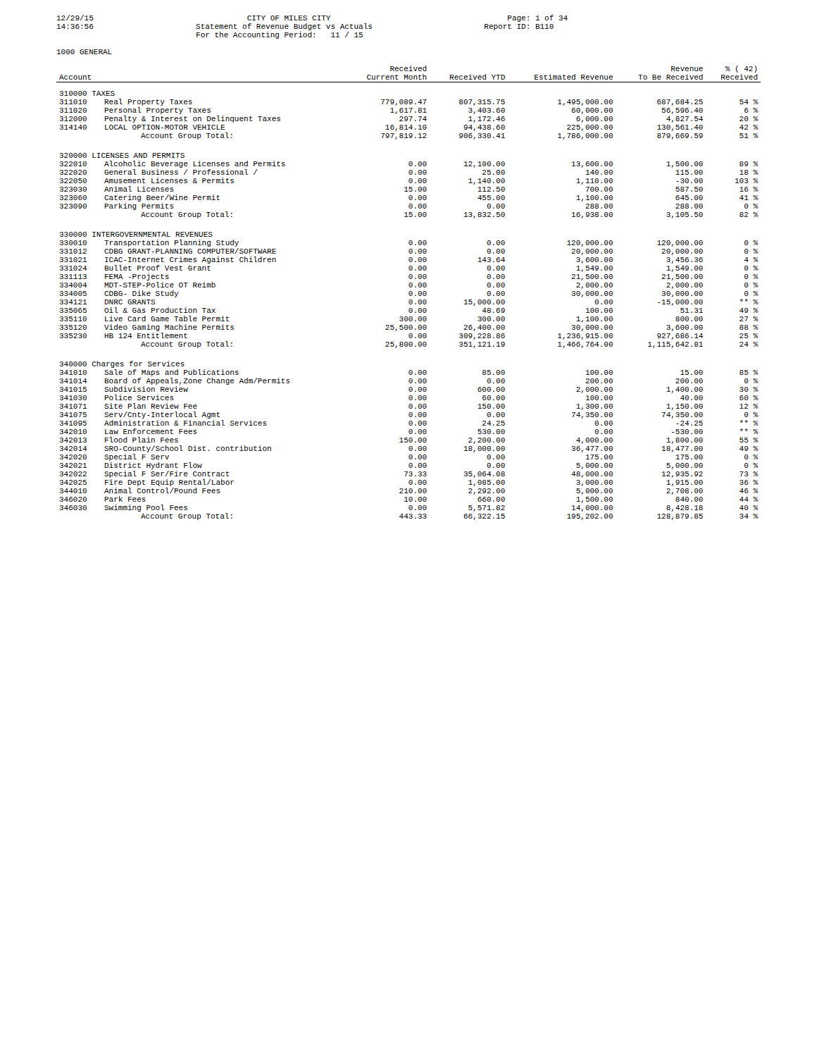12/29/15 CITY OF MILES CITY Page: 1 of 34
14:36:56 Statement of Revenue Budget vs Actuals Report ID: B110
For the Accounting Period: 11 / 15
1000 GENERAL
| | | Received | | | Revenue | % ( 42) |
| --- | --- | --- | --- | --- | --- | --- |
| Account | Current Month | Received YTD | Estimated Revenue | To Be Received | Received |
| 310000 TAXES |
| 311010 | Real Property Taxes | 779,089.47 | 807,315.75 | 1,495,000.00 | 687,684.25 | 54 % |
| 311020 | Personal Property Taxes | 1,617.81 | 3,403.60 | 60,000.00 | 56,596.40 | 6 % |
| 312000 | Penalty & Interest on Delinquent Taxes | 297.74 | 1,172.46 | 6,000.00 | 4,827.54 | 20 % |
| 314140 | LOCAL OPTION-MOTOR VEHICLE | 16,814.10 | 94,438.60 | 225,000.00 | 130,561.40 | 42 % |
| Account Group Total: | 797,819.12 | 906,330.41 | 1,786,000.00 | 879,669.59 | 51 % |
| 320000 LICENSES AND PERMITS |
| 322010 | Alcoholic Beverage Licenses and Permits | 0.00 | 12,100.00 | 13,600.00 | 1,500.00 | 89 % |
| 322020 | General Business / Professional / | 0.00 | 25.00 | 140.00 | 115.00 | 18 % |
| 322050 | Amusement Licenses & Permits | 0.00 | 1,140.00 | 1,110.00 | -30.00 | 103 % |
| 323030 | Animal Licenses | 15.00 | 112.50 | 700.00 | 587.50 | 16 % |
| 323060 | Catering Beer/Wine Permit | 0.00 | 455.00 | 1,100.00 | 645.00 | 41 % |
| 323090 | Parking Permits | 0.00 | 0.00 | 288.00 | 288.00 | 0 % |
| Account Group Total: | 15.00 | 13,832.50 | 16,938.00 | 3,105.50 | 82 % |
| 330000 INTERGOVERNMENTAL REVENUES |
| 330010 | Transportation Planning Study | 0.00 | 0.00 | 120,000.00 | 120,000.00 | 0 % |
| 331012 | CDBG GRANT-PLANNING COMPUTER/SOFTWARE | 0.00 | 0.00 | 20,000.00 | 20,000.00 | 0 % |
| 331021 | ICAC-Internet Crimes Against Children | 0.00 | 143.64 | 3,600.00 | 3,456.36 | 4 % |
| 331024 | Bullet Proof Vest Grant | 0.00 | 0.00 | 1,549.00 | 1,549.00 | 0 % |
| 331113 | FEMA -Projects | 0.00 | 0.00 | 21,500.00 | 21,500.00 | 0 % |
| 334004 | MDT-STEP-Police OT Reimb | 0.00 | 0.00 | 2,000.00 | 2,000.00 | 0 % |
| 334005 | CDBG- Dike Study | 0.00 | 0.00 | 30,000.00 | 30,000.00 | 0 % |
| 334121 | DNRC GRANTS | 0.00 | 15,000.00 | 0.00 | -15,000.00 | ** % |
| 335065 | Oil & Gas Production Tax | 0.00 | 48.69 | 100.00 | 51.31 | 49 % |
| 335110 | Live Card Game Table Permit | 300.00 | 300.00 | 1,100.00 | 800.00 | 27 % |
| 335120 | Video Gaming Machine Permits | 25,500.00 | 26,400.00 | 30,000.00 | 3,600.00 | 88 % |
| 335230 | HB 124 Entitlement | 0.00 | 309,228.86 | 1,236,915.00 | 927,686.14 | 25 % |
| Account Group Total: | 25,800.00 | 351,121.19 | 1,466,764.00 | 1,115,642.81 | 24 % |
| 340000 Charges for Services |
| 341010 | Sale of Maps and Publications | 0.00 | 85.00 | 100.00 | 15.00 | 85 % |
| 341014 | Board of Appeals,Zone Change Adm/Permits | 0.00 | 0.00 | 200.00 | 200.00 | 0 % |
| 341015 | Subdivision Review | 0.00 | 600.00 | 2,000.00 | 1,400.00 | 30 % |
| 341030 | Police Services | 0.00 | 60.00 | 100.00 | 40.00 | 60 % |
| 341071 | Site Plan Review Fee | 0.00 | 150.00 | 1,300.00 | 1,150.00 | 12 % |
| 341075 | Serv/Cnty-Interlocal Agmt | 0.00 | 0.00 | 74,350.00 | 74,350.00 | 0 % |
| 341095 | Administration & Financial Services | 0.00 | 24.25 | 0.00 | -24.25 | ** % |
| 342010 | Law Enforcement Fees | 0.00 | 530.00 | 0.00 | -530.00 | ** % |
| 342013 | Flood Plain Fees | 150.00 | 2,200.00 | 4,000.00 | 1,800.00 | 55 % |
| 342014 | SRO-County/School Dist. contribution | 0.00 | 18,000.00 | 36,477.00 | 18,477.00 | 49 % |
| 342020 | Special F Serv | 0.00 | 0.00 | 175.00 | 175.00 | 0 % |
| 342021 | District Hydrant Flow | 0.00 | 0.00 | 5,000.00 | 5,000.00 | 0 % |
| 342022 | Special F Ser/Fire Contract | 73.33 | 35,064.08 | 48,000.00 | 12,935.92 | 73 % |
| 342025 | Fire Dept Equip Rental/Labor | 0.00 | 1,085.00 | 3,000.00 | 1,915.00 | 36 % |
| 344010 | Animal Control/Pound Fees | 210.00 | 2,292.00 | 5,000.00 | 2,708.00 | 46 % |
| 346020 | Park Fees | 10.00 | 660.00 | 1,500.00 | 840.00 | 44 % |
| 346030 | Swimming Pool Fees | 0.00 | 5,571.82 | 14,000.00 | 8,428.18 | 40 % |
| Account Group Total: | 443.33 | 66,322.15 | 195,202.00 | 128,879.85 | 34 % |